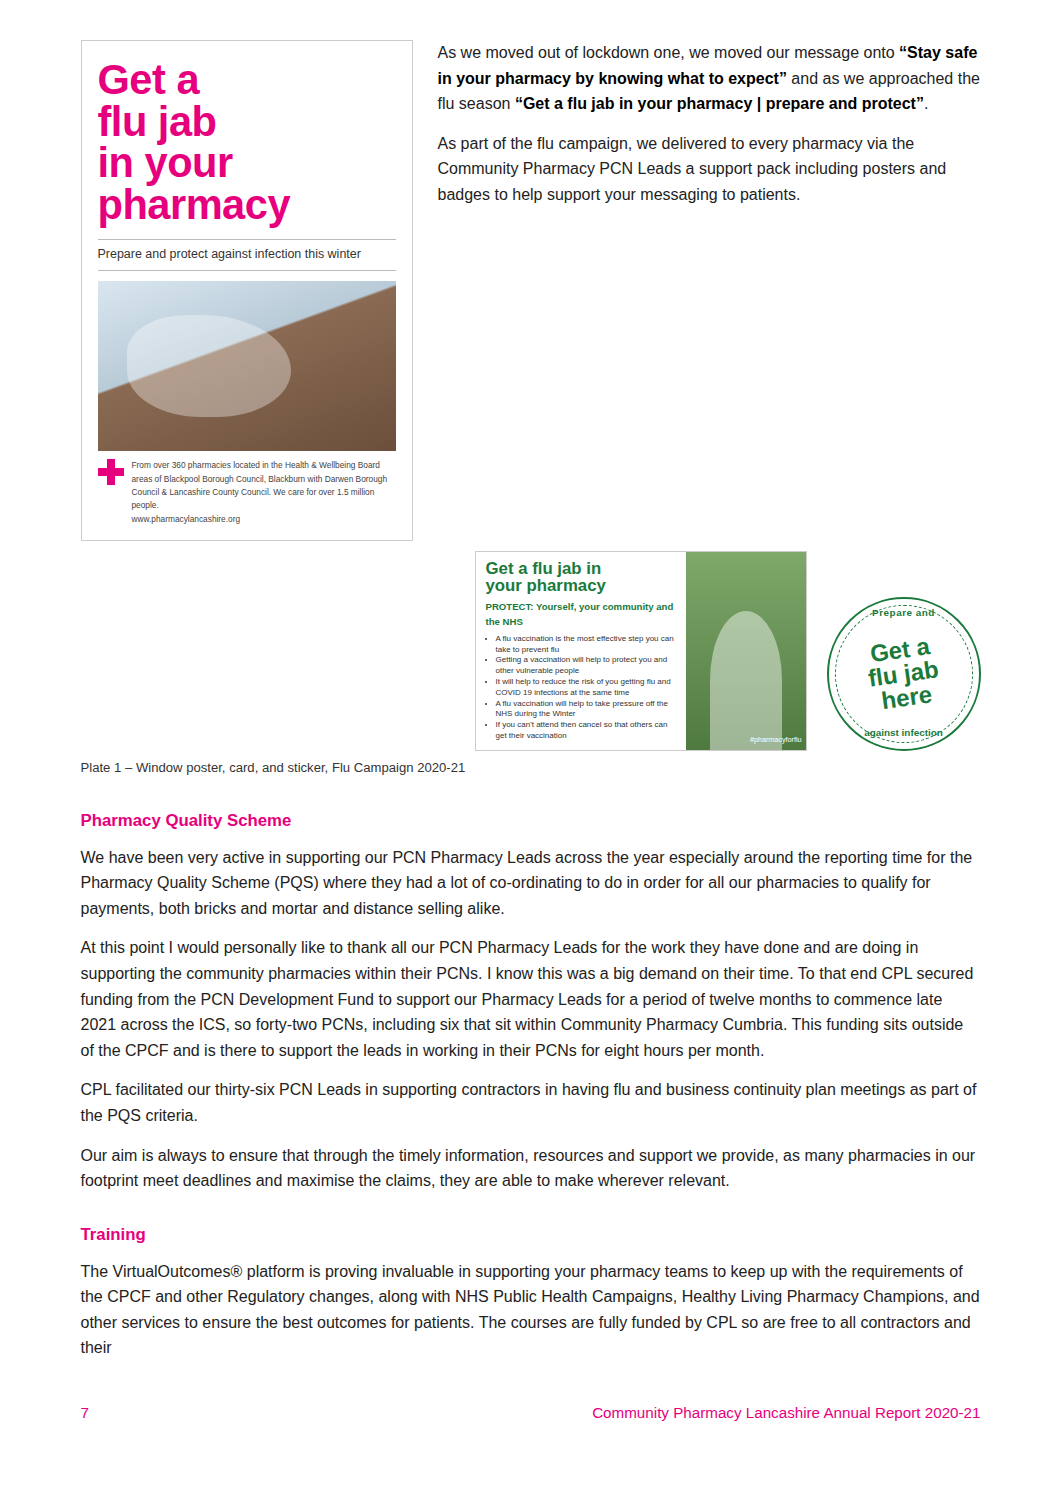Get a
flu jab
in your
pharmacy
Prepare and protect against infection this winter
From over 360 pharmacies located in the Health & Wellbeing Board areas of Blackpool Borough Council, Blackburn with Darwen Borough Council & Lancashire County Council. We care for over 1.5 million people.
www.pharmacylancashire.org
As we moved out of lockdown one, we moved our message onto “Stay safe in your pharmacy by knowing what to expect” and as we approached the flu season “Get a flu jab in your pharmacy | prepare and protect”.
As part of the flu campaign, we delivered to every pharmacy via the Community Pharmacy PCN Leads a support pack including posters and badges to help support your messaging to patients.
Get a flu jab in
your pharmacy
PROTECT: Yourself, your community and the NHS
A flu vaccination is the most effective step you can take to prevent flu
Getting a vaccination will help to protect you and other vulnerable people
It will help to reduce the risk of you getting flu and COVID 19 infections at the same time
A flu vaccination will help to take pressure off the NHS during the Winter
If you can't attend then cancel so that others can get their vaccination
#pharmacyforflu
Prepare and
Get a
flu jab
here
against infection
Plate 1 – Window poster, card, and sticker, Flu Campaign 2020-21
Pharmacy Quality Scheme
We have been very active in supporting our PCN Pharmacy Leads across the year especially around the reporting time for the Pharmacy Quality Scheme (PQS) where they had a lot of co-ordinating to do in order for all our pharmacies to qualify for payments, both bricks and mortar and distance selling alike.
At this point I would personally like to thank all our PCN Pharmacy Leads for the work they have done and are doing in supporting the community pharmacies within their PCNs. I know this was a big demand on their time. To that end CPL secured funding from the PCN Development Fund to support our Pharmacy Leads for a period of twelve months to commence late 2021 across the ICS, so forty-two PCNs, including six that sit within Community Pharmacy Cumbria. This funding sits outside of the CPCF and is there to support the leads in working in their PCNs for eight hours per month.
CPL facilitated our thirty-six PCN Leads in supporting contractors in having flu and business continuity plan meetings as part of the PQS criteria.
Our aim is always to ensure that through the timely information, resources and support we provide, as many pharmacies in our footprint meet deadlines and maximise the claims, they are able to make wherever relevant.
Training
The VirtualOutcomes® platform is proving invaluable in supporting your pharmacy teams to keep up with the requirements of the CPCF and other Regulatory changes, along with NHS Public Health Campaigns, Healthy Living Pharmacy Champions, and other services to ensure the best outcomes for patients. The courses are fully funded by CPL so are free to all contractors and their
7 Community Pharmacy Lancashire Annual Report 2020-21